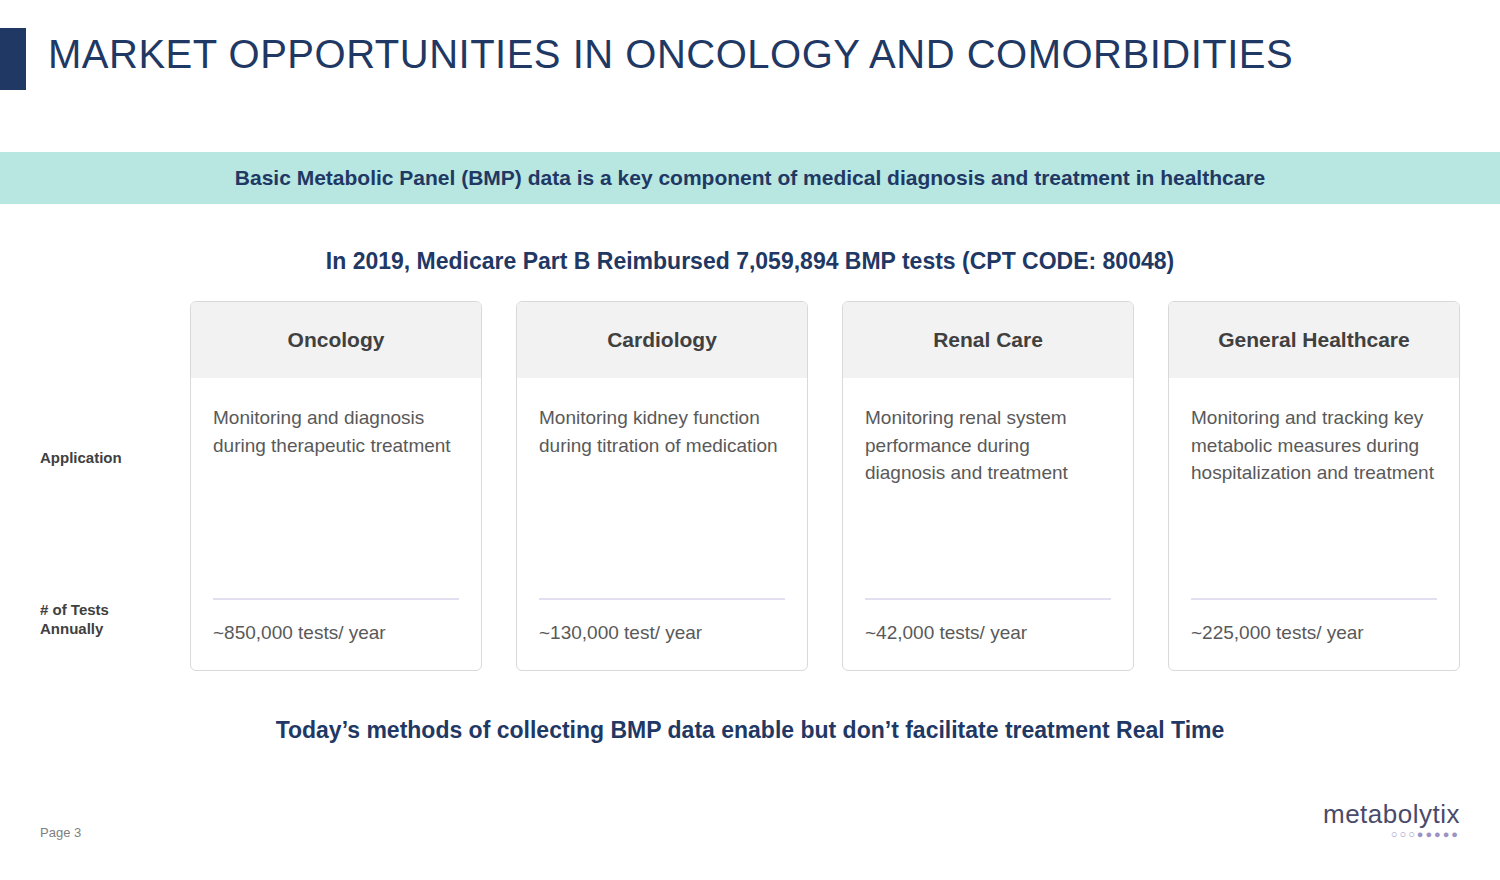Market Opportunities in Oncology and Comorbidities
Basic Metabolic Panel (BMP) data is a key component of medical diagnosis and treatment in healthcare
In 2019, Medicare Part B Reimbursed 7,059,894 BMP tests (CPT CODE: 80048)
Application
# of Tests
Annually
Oncology
Monitoring and diagnosis during therapeutic treatment
~850,000 tests/ year
Cardiology
Monitoring kidney function during titration of medication
~130,000 test/ year
Renal Care
Monitoring renal system performance during diagnosis and treatment
~42,000 tests/ year
General Healthcare
Monitoring and tracking key metabolic measures during hospitalization and treatment
~225,000 tests/ year
Today’s methods of collecting BMP data enable but don’t facilitate treatment Real Time
Page 3
metabolytix
○○○●●●●●